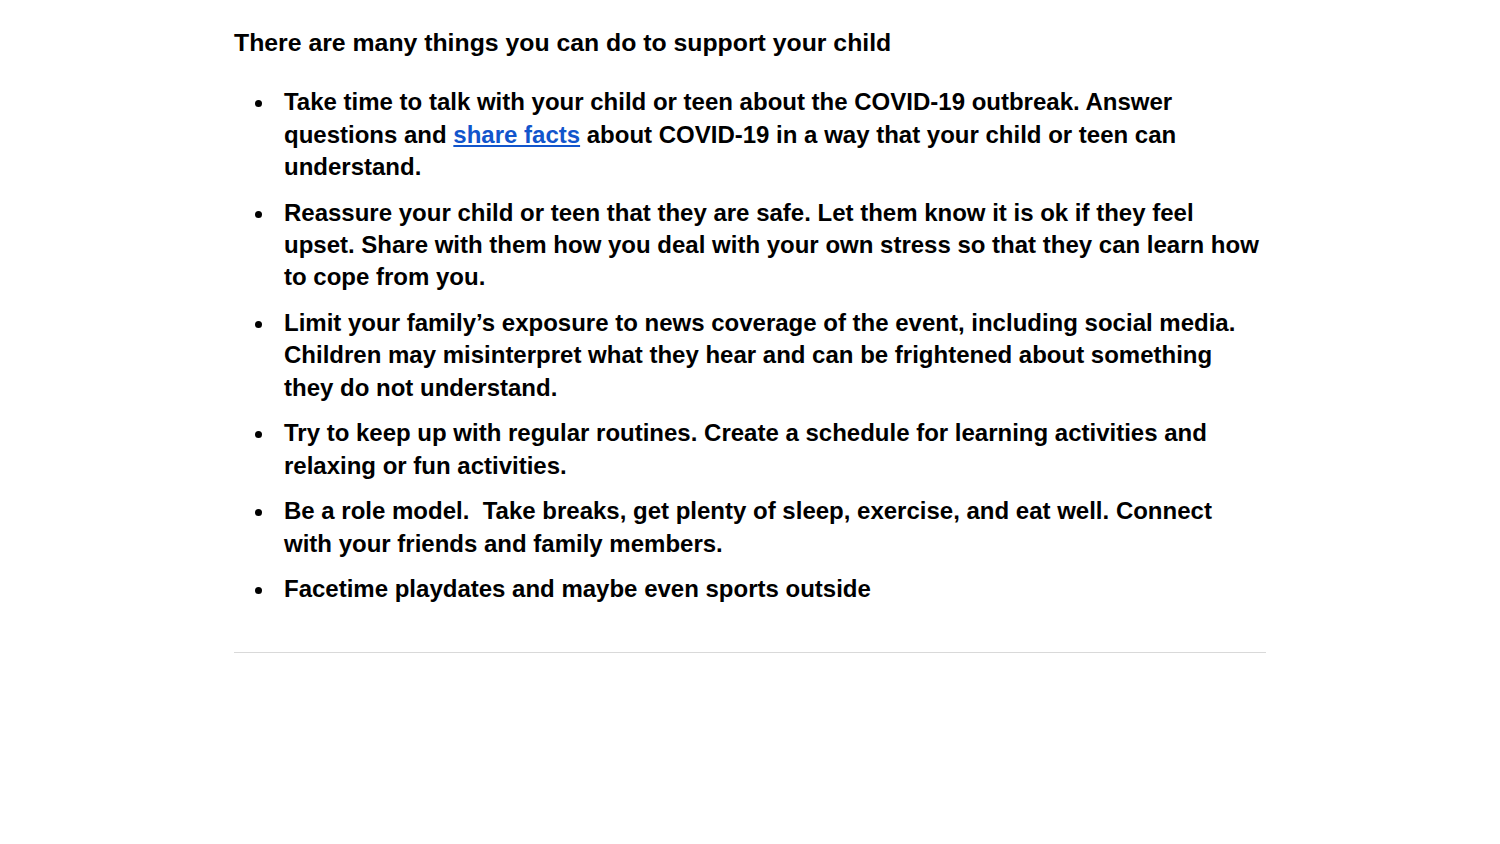There are many things you can do to support your child
Take time to talk with your child or teen about the COVID-19 outbreak. Answer questions and share facts about COVID-19 in a way that your child or teen can understand.
Reassure your child or teen that they are safe. Let them know it is ok if they feel upset. Share with them how you deal with your own stress so that they can learn how to cope from you.
Limit your family’s exposure to news coverage of the event, including social media. Children may misinterpret what they hear and can be frightened about something they do not understand.
Try to keep up with regular routines. Create a schedule for learning activities and relaxing or fun activities.
Be a role model. Take breaks, get plenty of sleep, exercise, and eat well. Connect with your friends and family members.
Facetime playdates and maybe even sports outside